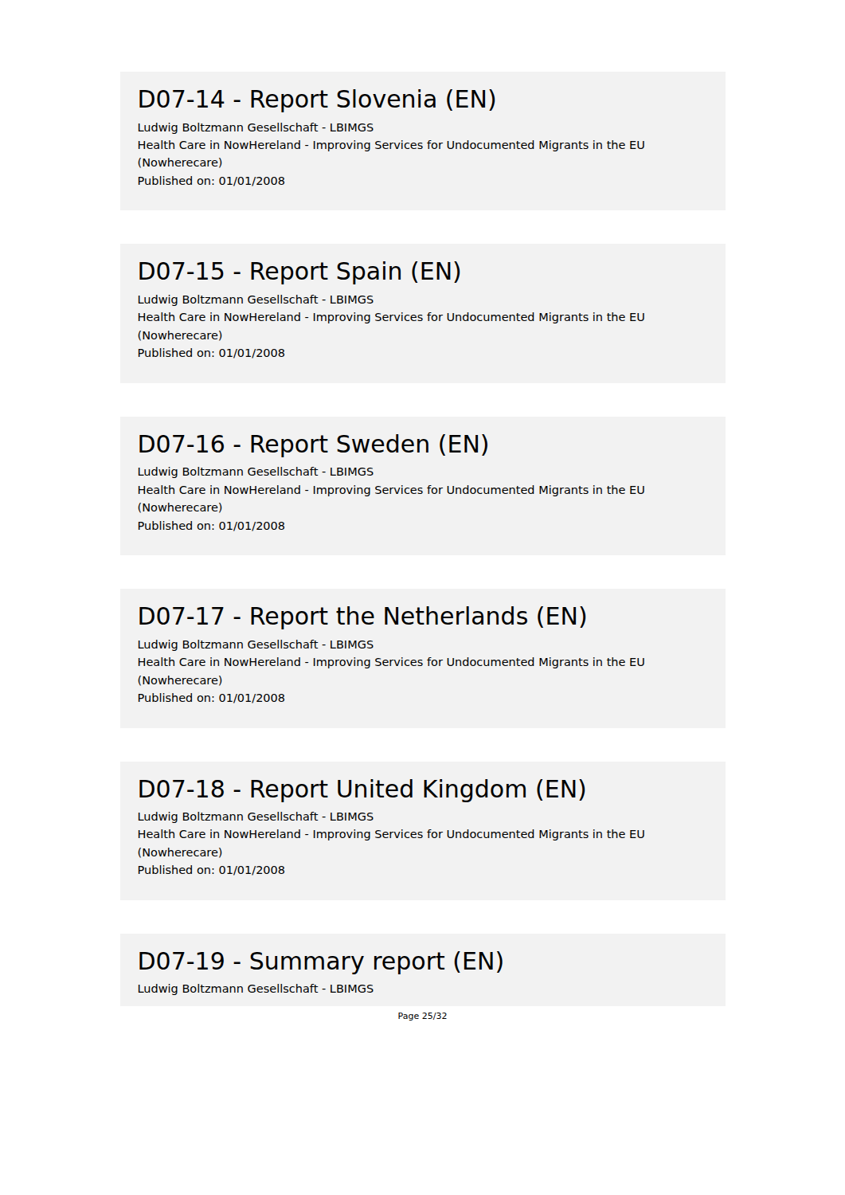D07-14 - Report Slovenia (EN)
Ludwig Boltzmann Gesellschaft - LBIMGS
Health Care in NowHereland - Improving Services for Undocumented Migrants in the EU (Nowherecare)
Published on: 01/01/2008
D07-15 - Report Spain (EN)
Ludwig Boltzmann Gesellschaft - LBIMGS
Health Care in NowHereland - Improving Services for Undocumented Migrants in the EU (Nowherecare)
Published on: 01/01/2008
D07-16 - Report Sweden (EN)
Ludwig Boltzmann Gesellschaft - LBIMGS
Health Care in NowHereland - Improving Services for Undocumented Migrants in the EU (Nowherecare)
Published on: 01/01/2008
D07-17 - Report the Netherlands (EN)
Ludwig Boltzmann Gesellschaft - LBIMGS
Health Care in NowHereland - Improving Services for Undocumented Migrants in the EU (Nowherecare)
Published on: 01/01/2008
D07-18 - Report United Kingdom (EN)
Ludwig Boltzmann Gesellschaft - LBIMGS
Health Care in NowHereland - Improving Services for Undocumented Migrants in the EU (Nowherecare)
Published on: 01/01/2008
D07-19 - Summary report (EN)
Ludwig Boltzmann Gesellschaft - LBIMGS
Page 25/32